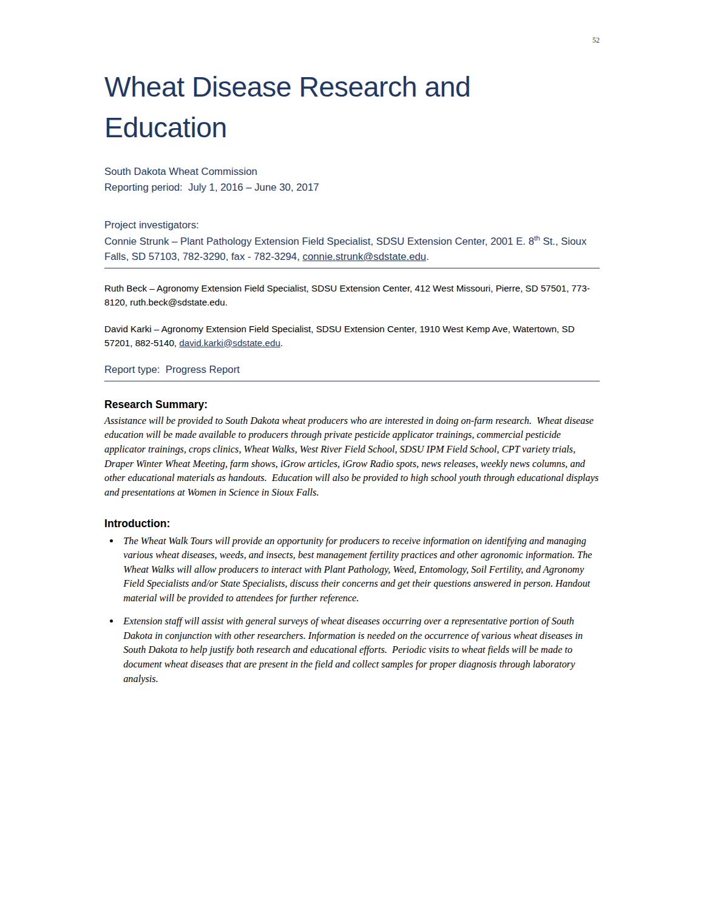52
Wheat Disease Research and Education
South Dakota Wheat Commission
Reporting period: July 1, 2016 – June 30, 2017
Project investigators:
Connie Strunk – Plant Pathology Extension Field Specialist, SDSU Extension Center, 2001 E. 8th St., Sioux Falls, SD 57103, 782-3290, fax - 782-3294, connie.strunk@sdstate.edu.
Ruth Beck – Agronomy Extension Field Specialist, SDSU Extension Center, 412 West Missouri, Pierre, SD 57501, 773-8120, ruth.beck@sdstate.edu.
David Karki – Agronomy Extension Field Specialist, SDSU Extension Center, 1910 West Kemp Ave, Watertown, SD 57201, 882-5140, david.karki@sdstate.edu.
Report type: Progress Report
Research Summary:
Assistance will be provided to South Dakota wheat producers who are interested in doing on-farm research. Wheat disease education will be made available to producers through private pesticide applicator trainings, commercial pesticide applicator trainings, crops clinics, Wheat Walks, West River Field School, SDSU IPM Field School, CPT variety trials, Draper Winter Wheat Meeting, farm shows, iGrow articles, iGrow Radio spots, news releases, weekly news columns, and other educational materials as handouts. Education will also be provided to high school youth through educational displays and presentations at Women in Science in Sioux Falls.
Introduction:
The Wheat Walk Tours will provide an opportunity for producers to receive information on identifying and managing various wheat diseases, weeds, and insects, best management fertility practices and other agronomic information. The Wheat Walks will allow producers to interact with Plant Pathology, Weed, Entomology, Soil Fertility, and Agronomy Field Specialists and/or State Specialists, discuss their concerns and get their questions answered in person. Handout material will be provided to attendees for further reference.
Extension staff will assist with general surveys of wheat diseases occurring over a representative portion of South Dakota in conjunction with other researchers. Information is needed on the occurrence of various wheat diseases in South Dakota to help justify both research and educational efforts. Periodic visits to wheat fields will be made to document wheat diseases that are present in the field and collect samples for proper diagnosis through laboratory analysis.